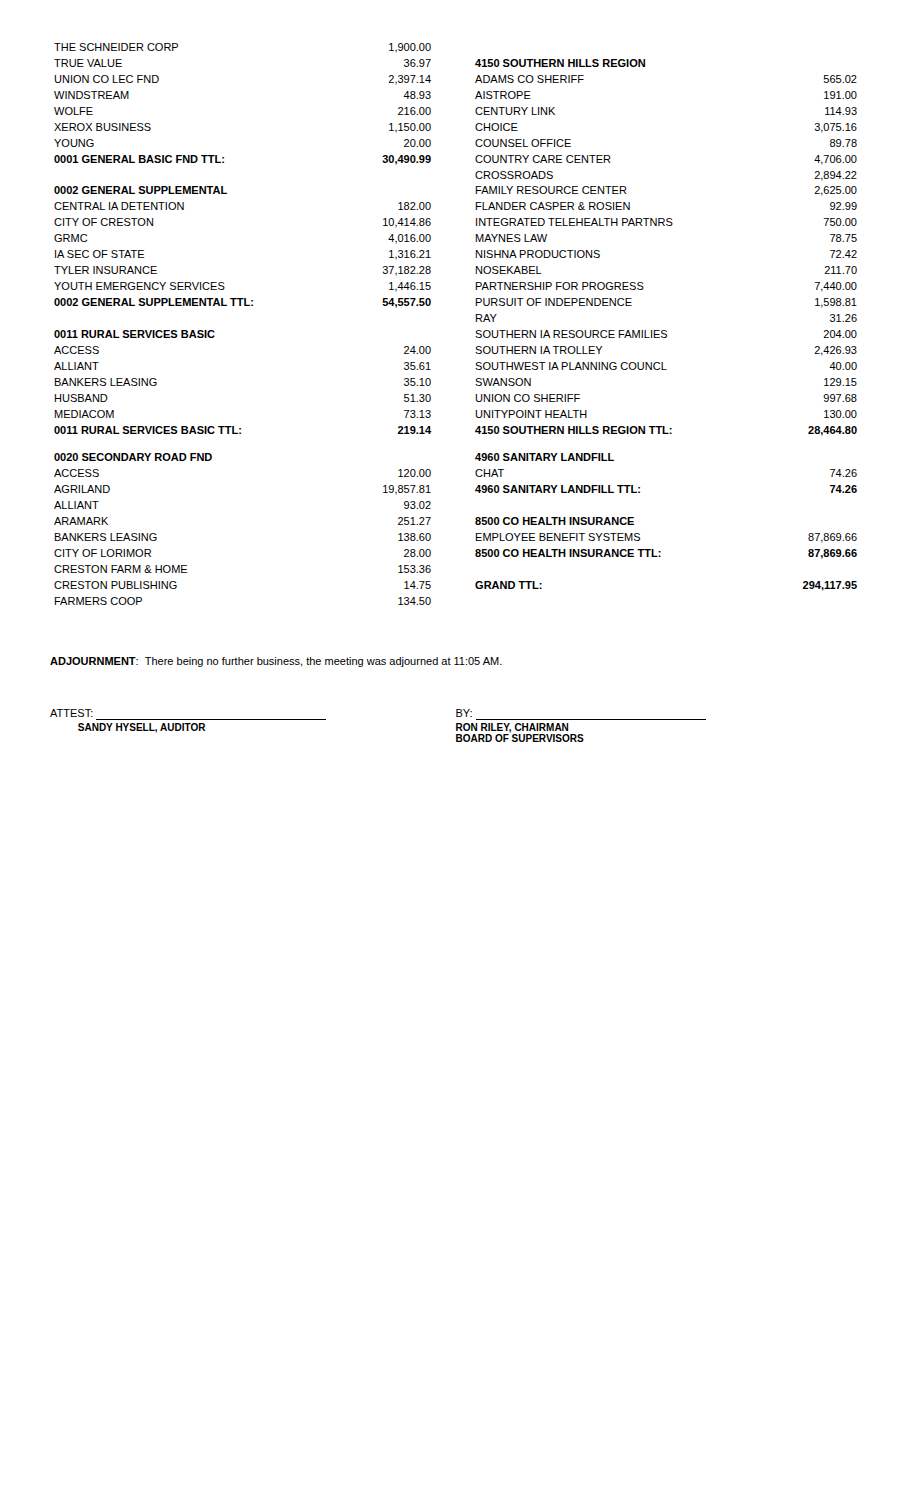| THE SCHNEIDER CORP | 1,900.00 | | | |
| TRUE VALUE | 36.97 | | 4150 SOUTHERN HILLS REGION | |
| UNION CO LEC FND | 2,397.14 | | ADAMS CO SHERIFF | 565.02 |
| WINDSTREAM | 48.93 | | AISTROPE | 191.00 |
| WOLFE | 216.00 | | CENTURY LINK | 114.93 |
| XEROX BUSINESS | 1,150.00 | | CHOICE | 3,075.16 |
| YOUNG | 20.00 | | COUNSEL OFFICE | 89.78 |
| 0001 GENERAL BASIC FND TTL: | 30,490.99 | | COUNTRY CARE CENTER | 4,706.00 |
| | | | CROSSROADS | 2,894.22 |
| 0002 GENERAL SUPPLEMENTAL | | | FAMILY RESOURCE CENTER | 2,625.00 |
| CENTRAL IA DETENTION | 182.00 | | FLANDER CASPER & ROSIEN | 92.99 |
| CITY OF CRESTON | 10,414.86 | | INTEGRATED TELEHEALTH PARTNRS | 750.00 |
| GRMC | 4,016.00 | | MAYNES LAW | 78.75 |
| IA SEC OF STATE | 1,316.21 | | NISHNA PRODUCTIONS | 72.42 |
| TYLER INSURANCE | 37,182.28 | | NOSEKABEL | 211.70 |
| YOUTH EMERGENCY SERVICES | 1,446.15 | | PARTNERSHIP FOR PROGRESS | 7,440.00 |
| 0002 GENERAL SUPPLEMENTAL TTL: | 54,557.50 | | PURSUIT OF INDEPENDENCE | 1,598.81 |
| | | | RAY | 31.26 |
| 0011 RURAL SERVICES BASIC | | | SOUTHERN IA RESOURCE FAMILIES | 204.00 |
| ACCESS | 24.00 | | SOUTHERN IA TROLLEY | 2,426.93 |
| ALLIANT | 35.61 | | SOUTHWEST IA PLANNING COUNCL | 40.00 |
| BANKERS LEASING | 35.10 | | SWANSON | 129.15 |
| HUSBAND | 51.30 | | UNION CO SHERIFF | 997.68 |
| MEDIACOM | 73.13 | | UNITYPOINT HEALTH | 130.00 |
| 0011 RURAL SERVICES BASIC TTL: | 219.14 | | 4150 SOUTHERN HILLS REGION TTL: | 28,464.80 |
| 0020 SECONDARY ROAD FND | | | 4960 SANITARY LANDFILL | |
| ACCESS | 120.00 | | CHAT | 74.26 |
| AGRILAND | 19,857.81 | | 4960 SANITARY LANDFILL TTL: | 74.26 |
| ALLIANT | 93.02 | | | |
| ARAMARK | 251.27 | | 8500 CO HEALTH INSURANCE | |
| BANKERS LEASING | 138.60 | | EMPLOYEE BENEFIT SYSTEMS | 87,869.66 |
| CITY OF LORIMOR | 28.00 | | 8500 CO HEALTH INSURANCE TTL: | 87,869.66 |
| CRESTON FARM & HOME | 153.36 | | | |
| CRESTON PUBLISHING | 14.75 | | GRAND TTL: | 294,117.95 |
| FARMERS COOP | 134.50 | | | |
ADJOURNMENT: There being no further business, the meeting was adjourned at 11:05 AM.
| ATTEST: SANDY HYSELL, AUDITOR | BY: RON RILEY, CHAIRMAN BOARD OF SUPERVISORS |